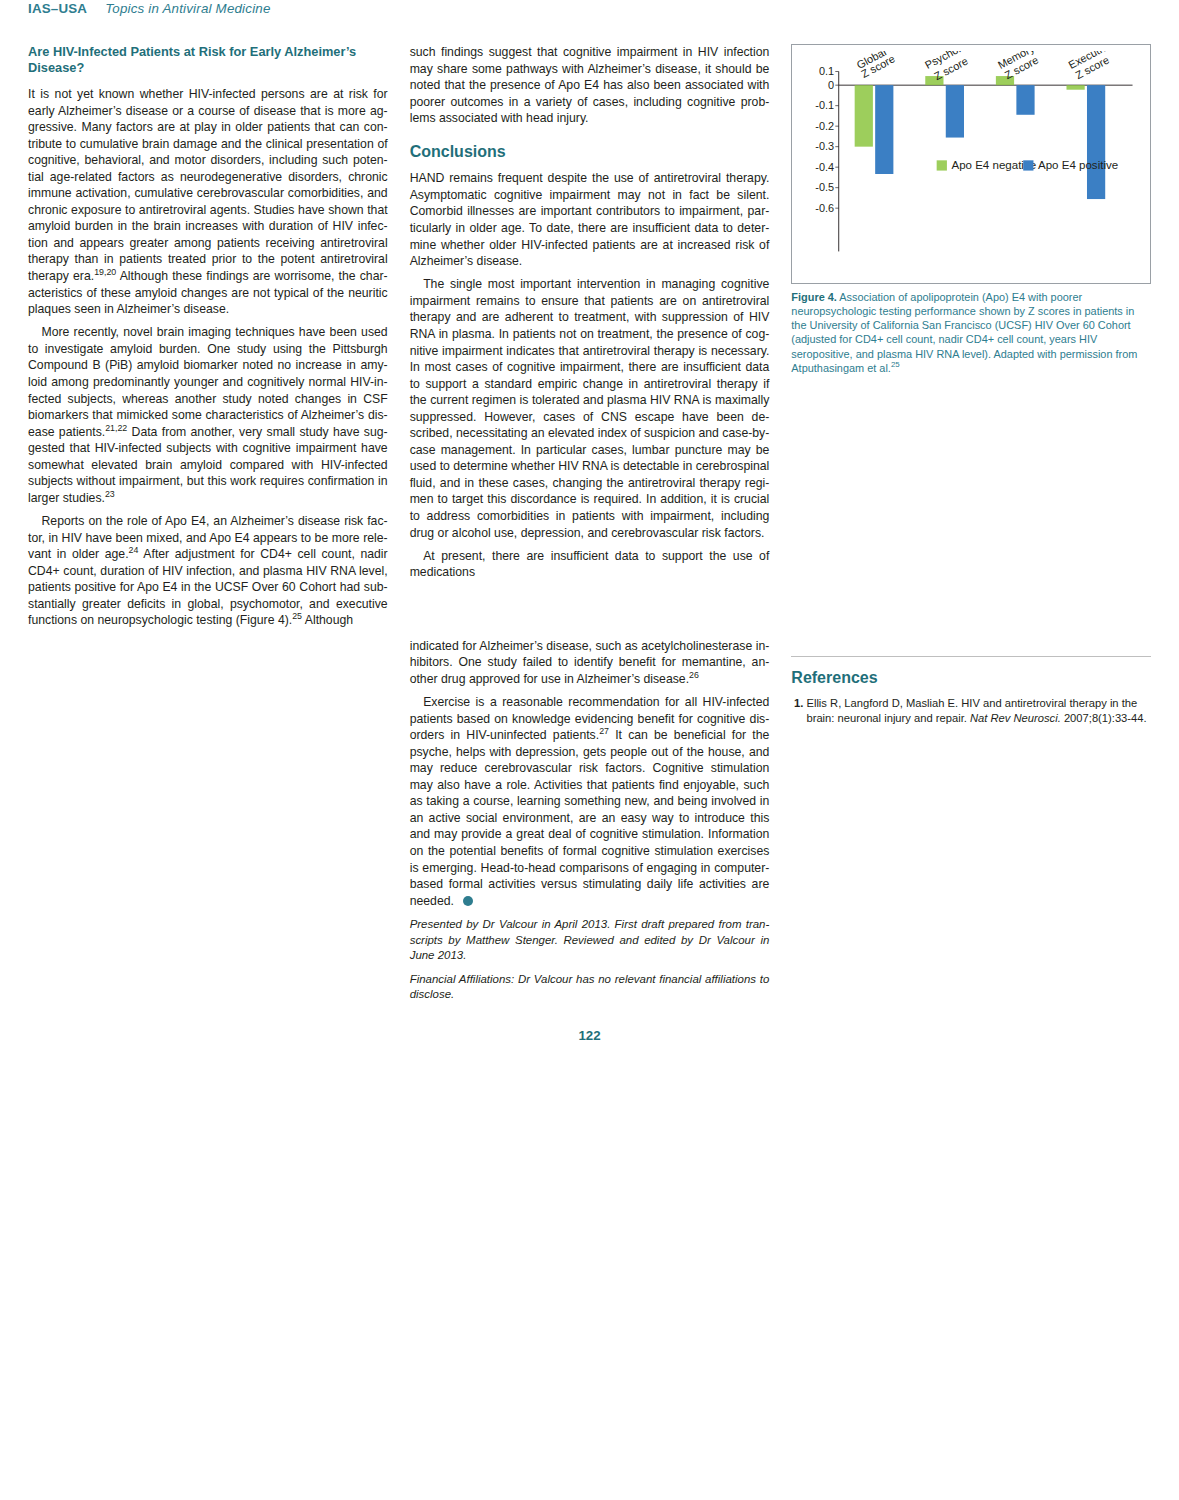IAS–USA Topics in Antiviral Medicine
Are HIV-Infected Patients at Risk for Early Alzheimer’s Disease?
It is not yet known whether HIV-infected persons are at risk for early Alzheimer’s disease or a course of disease that is more aggressive. Many factors are at play in older patients that can contribute to cumulative brain damage and the clinical presentation of cognitive, behavioral, and motor disorders, including such potential age-related factors as neurodegenerative disorders, chronic immune activation, cumulative cerebrovascular comorbidities, and chronic exposure to antiretroviral agents. Studies have shown that amyloid burden in the brain increases with duration of HIV infection and appears greater among patients receiving antiretroviral therapy than in patients treated prior to the potent antiretroviral therapy era.19,20 Although these findings are worrisome, the characteristics of these amyloid changes are not typical of the neuritic plaques seen in Alzheimer’s disease.
More recently, novel brain imaging techniques have been used to investigate amyloid burden. One study using the Pittsburgh Compound B (PiB) amyloid biomarker noted no increase in amyloid among predominantly younger and cognitively normal HIV-infected subjects, whereas another study noted changes in CSF biomarkers that mimicked some characteristics of Alzheimer’s disease patients.21,22 Data from another, very small study have suggested that HIV-infected subjects with cognitive impairment have somewhat elevated brain amyloid compared with HIV-infected subjects without impairment, but this work requires confirmation in larger studies.23
Reports on the role of Apo E4, an Alzheimer’s disease risk factor, in HIV have been mixed, and Apo E4 appears to be more relevant in older age.24 After adjustment for CD4+ cell count, nadir CD4+ count, duration of HIV infection, and plasma HIV RNA level, patients positive for Apo E4 in the UCSF Over 60 Cohort had substantially greater deficits in global, psychomotor, and executive functions on neuropsychologic testing (Figure 4).25 Although
such findings suggest that cognitive impairment in HIV infection may share some pathways with Alzheimer’s disease, it should be noted that the presence of Apo E4 has also been associated with poorer outcomes in a variety of cases, including cognitive problems associated with head injury.
Conclusions
HAND remains frequent despite the use of antiretroviral therapy. Asymptomatic cognitive impairment may not in fact be silent. Comorbid illnesses are important contributors to impairment, particularly in older age. To date, there are insufficient data to determine whether older HIV-infected patients are at increased risk of Alzheimer’s disease.
The single most important intervention in managing cognitive impairment remains to ensure that patients are on antiretroviral therapy and are adherent to treatment, with suppression of HIV RNA in plasma. In patients not on treatment, the presence of cognitive impairment indicates that antiretroviral therapy is necessary. In most cases of cognitive impairment, there are insufficient data to support a standard empiric change in antiretroviral therapy if the current regimen is tolerated and plasma HIV RNA is maximally suppressed. However, cases of CNS escape have been described, necessitating an elevated index of suspicion and case-by-case management. In particular cases, lumbar puncture may be used to determine whether HIV RNA is detectable in cerebrospinal fluid, and in these cases, changing the antiretroviral therapy regimen to target this discordance is required. In addition, it is crucial to address comorbidities in patients with impairment, including drug or alcohol use, depression, and cerebrovascular risk factors.
At present, there are insufficient data to support the use of medications
0.1 0 -0.1 -0.2 -0.3 -0.4 -0.5 -0.6 Global Z score Psychomotor Z score Memory Z score Executive Z score Apo E4 negative Apo E4 positive
Figure 4. Association of apolipoprotein (Apo) E4 with poorer neuropsychologic testing performance shown by Z scores in patients in the University of California San Francisco (UCSF) HIV Over 60 Cohort (adjusted for CD4+ cell count, nadir CD4+ cell count, years HIV seropositive, and plasma HIV RNA level). Adapted with permission from Atputhasingam et al.25
indicated for Alzheimer’s disease, such as acetylcholinesterase inhibitors. One study failed to identify benefit for memantine, another drug approved for use in Alzheimer’s disease.26
Exercise is a reasonable recommendation for all HIV-infected patients based on knowledge evidencing benefit for cognitive disorders in HIV-uninfected patients.27 It can be beneficial for the psyche, helps with depression, gets people out of the house, and may reduce cerebrovascular risk factors. Cognitive stimulation may also have a role. Activities that patients find enjoyable, such as taking a course, learning something new, and being involved in an active social environment, are an easy way to introduce this and may provide a great deal of cognitive stimulation. Information on the potential benefits of formal cognitive stimulation exercises is emerging. Head-to-head comparisons of engaging in computer-based formal activities versus stimulating daily life activities are needed.
Presented by Dr Valcour in April 2013. First draft prepared from transcripts by Matthew Stenger. Reviewed and edited by Dr Valcour in June 2013.
Financial Affiliations: Dr Valcour has no relevant financial affiliations to disclose.
References
Ellis R, Langford D, Masliah E. HIV and antiretroviral therapy in the brain: neuronal injury and repair. Nat Rev Neurosci. 2007;8(1):33-44.
122